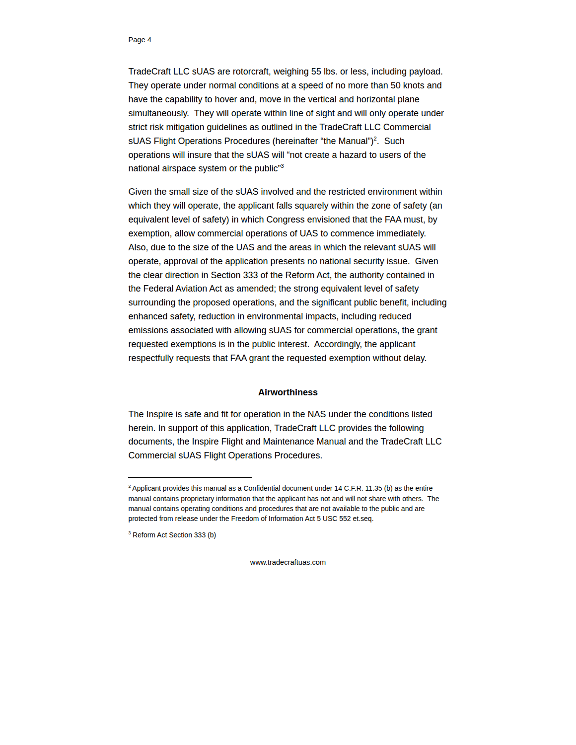Page 4
TradeCraft LLC sUAS are rotorcraft, weighing 55 lbs. or less, including payload. They operate under normal conditions at a speed of no more than 50 knots and have the capability to hover and, move in the vertical and horizontal plane simultaneously. They will operate within line of sight and will only operate under strict risk mitigation guidelines as outlined in the TradeCraft LLC Commercial sUAS Flight Operations Procedures (hereinafter “the Manual”)2. Such operations will insure that the sUAS will “not create a hazard to users of the national airspace system or the public”3
Given the small size of the sUAS involved and the restricted environment within which they will operate, the applicant falls squarely within the zone of safety (an equivalent level of safety) in which Congress envisioned that the FAA must, by exemption, allow commercial operations of UAS to commence immediately. Also, due to the size of the UAS and the areas in which the relevant sUAS will operate, approval of the application presents no national security issue. Given the clear direction in Section 333 of the Reform Act, the authority contained in the Federal Aviation Act as amended; the strong equivalent level of safety surrounding the proposed operations, and the significant public benefit, including enhanced safety, reduction in environmental impacts, including reduced emissions associated with allowing sUAS for commercial operations, the grant requested exemptions is in the public interest. Accordingly, the applicant respectfully requests that FAA grant the requested exemption without delay.
Airworthiness
The Inspire is safe and fit for operation in the NAS under the conditions listed herein. In support of this application, TradeCraft LLC provides the following documents, the Inspire Flight and Maintenance Manual and the TradeCraft LLC Commercial sUAS Flight Operations Procedures.
2 Applicant provides this manual as a Confidential document under 14 C.F.R. 11.35 (b) as the entire manual contains proprietary information that the applicant has not and will not share with others. The manual contains operating conditions and procedures that are not available to the public and are protected from release under the Freedom of Information Act 5 USC 552 et.seq.
3 Reform Act Section 333 (b)
www.tradecraftuas.com